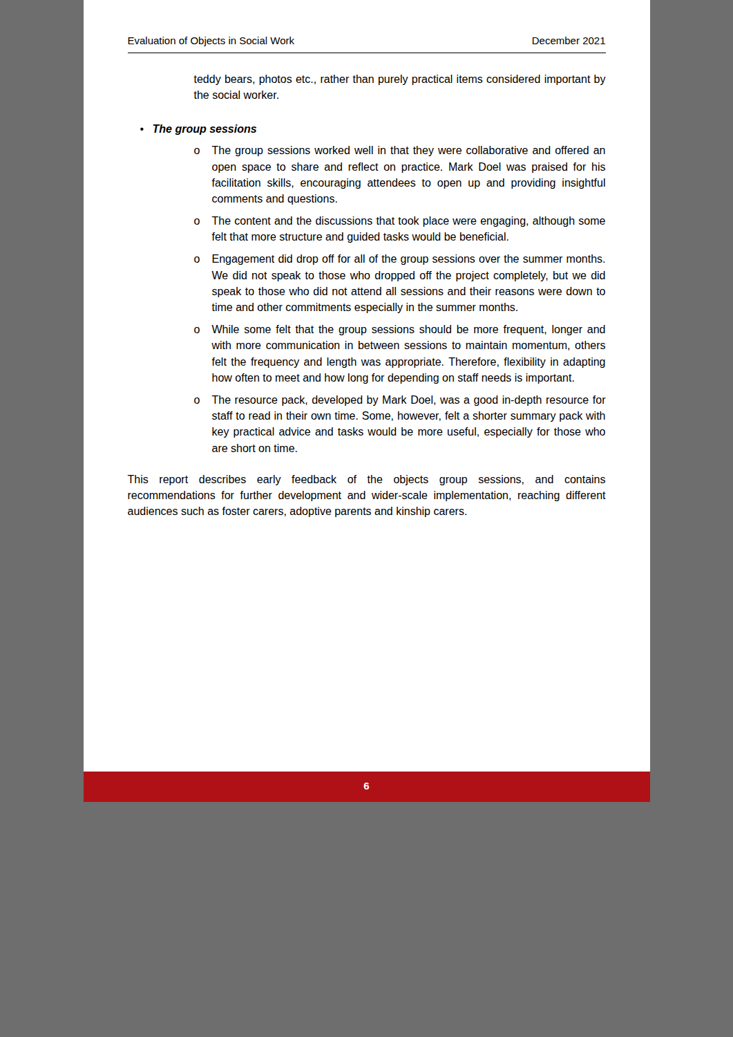Evaluation of Objects in Social Work December 2021
teddy bears, photos etc., rather than purely practical items considered important by the social worker.
• The group sessions
o The group sessions worked well in that they were collaborative and offered an open space to share and reflect on practice. Mark Doel was praised for his facilitation skills, encouraging attendees to open up and providing insightful comments and questions.
o The content and the discussions that took place were engaging, although some felt that more structure and guided tasks would be beneficial.
o Engagement did drop off for all of the group sessions over the summer months. We did not speak to those who dropped off the project completely, but we did speak to those who did not attend all sessions and their reasons were down to time and other commitments especially in the summer months.
o While some felt that the group sessions should be more frequent, longer and with more communication in between sessions to maintain momentum, others felt the frequency and length was appropriate. Therefore, flexibility in adapting how often to meet and how long for depending on staff needs is important.
o The resource pack, developed by Mark Doel, was a good in-depth resource for staff to read in their own time. Some, however, felt a shorter summary pack with key practical advice and tasks would be more useful, especially for those who are short on time.
This report describes early feedback of the objects group sessions, and contains recommendations for further development and wider-scale implementation, reaching different audiences such as foster carers, adoptive parents and kinship carers.
6